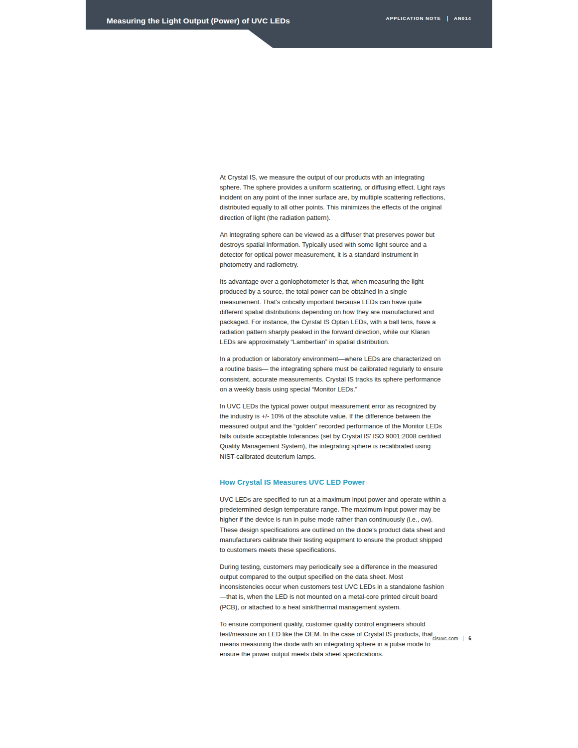Measuring the Light Output (Power) of UVC LEDs
APPLICATION NOTE AN014
At Crystal IS, we measure the output of our products with an integrating sphere. The sphere provides a uniform scattering, or diffusing effect. Light rays incident on any point of the inner surface are, by multiple scattering reflections, distributed equally to all other points. This minimizes the effects of the original direction of light (the radiation pattern).
An integrating sphere can be viewed as a diffuser that preserves power but destroys spatial information. Typically used with some light source and a detector for optical power measurement, it is a standard instrument in photometry and radiometry.
Its advantage over a goniophotometer is that, when measuring the light produced by a source, the total power can be obtained in a single measurement. That's critically important because LEDs can have quite different spatial distributions depending on how they are manufactured and packaged. For instance, the Cyrstal IS Optan LEDs, with a ball lens, have a radiation pattern sharply peaked in the forward direction, while our Klaran LEDs are approximately “Lambertian” in spatial distribution.
In a production or laboratory environment—where LEDs are characterized on a routine basis— the integrating sphere must be calibrated regularly to ensure consistent, accurate measurements. Crystal IS tracks its sphere performance on a weekly basis using special “Monitor LEDs.”
In UVC LEDs the typical power output measurement error as recognized by the industry is +/- 10% of the absolute value. If the difference between the measured output and the “golden” recorded performance of the Monitor LEDs falls outside acceptable tolerances (set by Crystal IS' ISO 9001:2008 certified Quality Management System), the integrating sphere is recalibrated using NIST-calibrated deuterium lamps.
How Crystal IS Measures UVC LED Power
UVC LEDs are specified to run at a maximum input power and operate within a predetermined design temperature range. The maximum input power may be higher if the device is run in pulse mode rather than continuously (i.e., cw). These design specifications are outlined on the diode's product data sheet and manufacturers calibrate their testing equipment to ensure the product shipped to customers meets these specifications.
During testing, customers may periodically see a difference in the measured output compared to the output specified on the data sheet. Most inconsistencies occur when customers test UVC LEDs in a standalone fashion—that is, when the LED is not mounted on a metal-core printed circuit board (PCB), or attached to a heat sink/thermal management system.
To ensure component quality, customer quality control engineers should test/measure an LED like the OEM. In the case of Crystal IS products, that means measuring the diode with an integrating sphere in a pulse mode to ensure the power output meets data sheet specifications.
cisuvc.com | 6